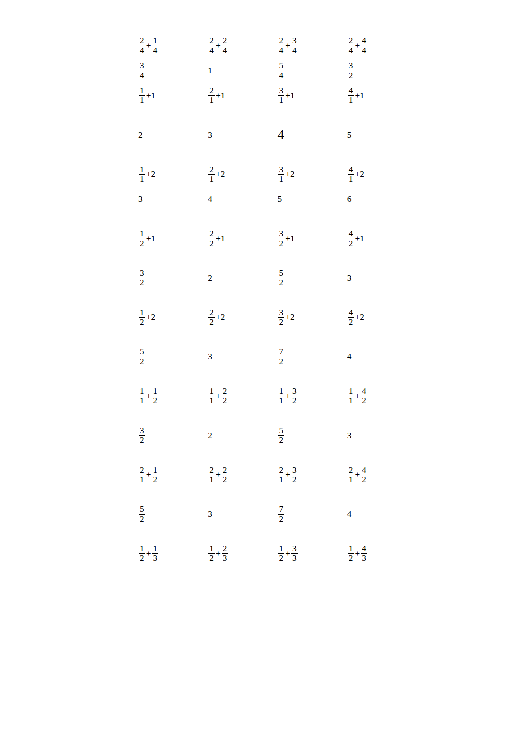| 2 4 + 1 4 | 2 4 + 2 4 | 2 4 + 3 4 | 2 4 + 4 4 |
| 3 4 | 1 | 5 4 | 3 2 |
| 1 1 +1 | 2 1 +1 | 3 1 +1 | 4 1 +1 |
| 2 | 3 | 4 | 5 |
| 1 1 +2 | 2 1 +2 | 3 1 +2 | 4 1 +2 |
| 3 | 4 | 5 | 6 |
| 1 2 +1 | 2 2 +1 | 3 2 +1 | 4 2 +1 |
| 3 2 | 2 | 5 2 | 3 |
| 1 2 +2 | 2 2 +2 | 3 2 +2 | 4 2 +2 |
| 5 2 | 3 | 7 2 | 4 |
| 1 1 + 1 2 | 1 1 + 2 2 | 1 1 + 3 2 | 1 1 + 4 2 |
| 3 2 | 2 | 5 2 | 3 |
| 2 1 + 1 2 | 2 1 + 2 2 | 2 1 + 3 2 | 2 1 + 4 2 |
| 5 2 | 3 | 7 2 | 4 |
| 1 2 + 1 3 | 1 2 + 2 3 | 1 2 + 3 3 | 1 2 + 4 3 |